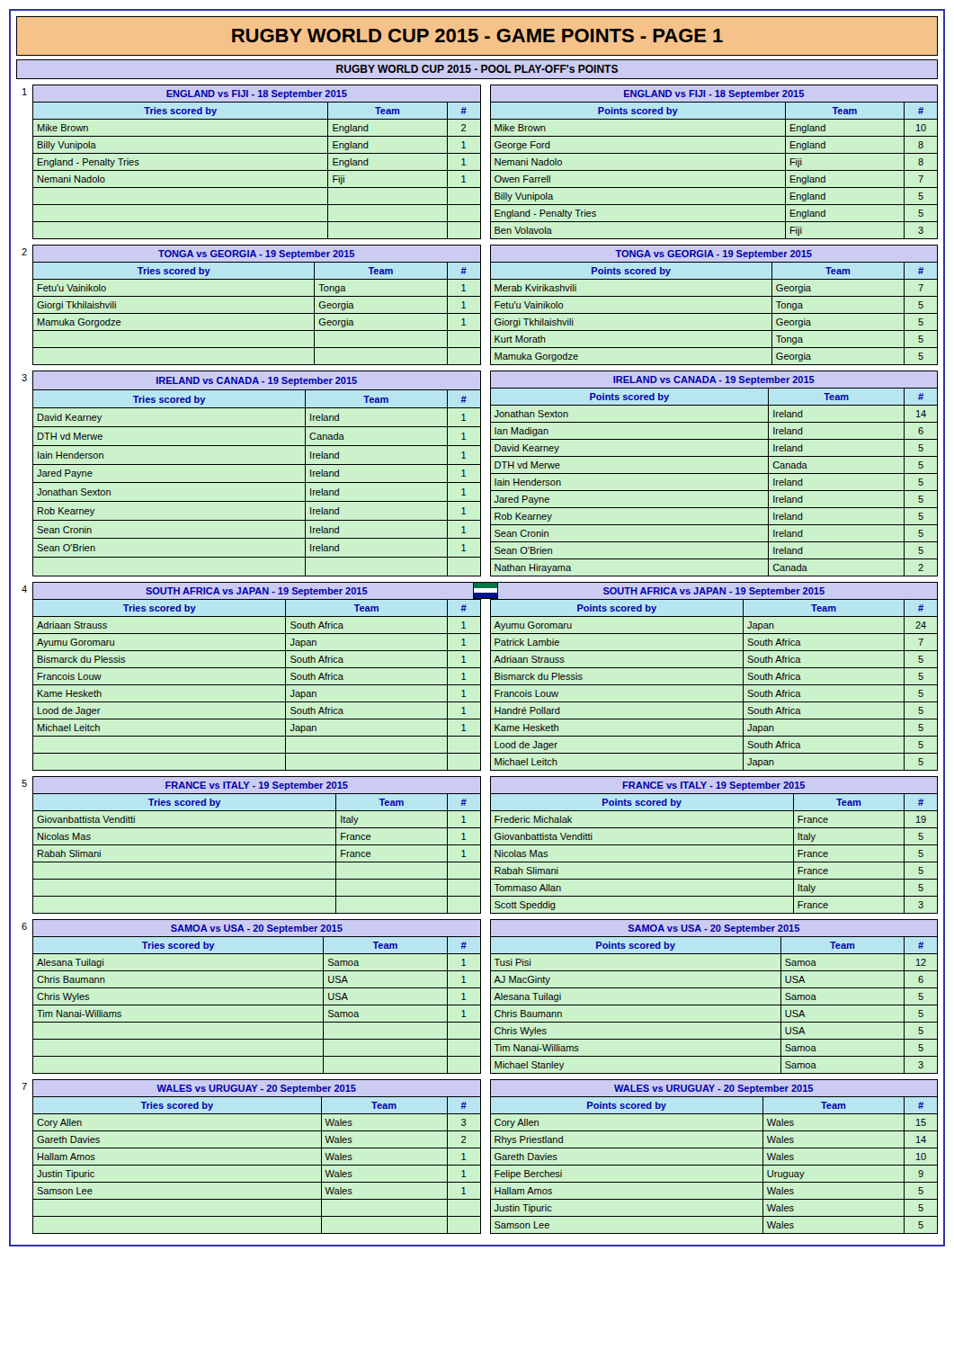RUGBY WORLD CUP 2015 - GAME POINTS - PAGE 1
RUGBY WORLD CUP 2015 - POOL PLAY-OFF's POINTS
1
| ENGLAND vs FIJI - 18 September 2015 |
| --- |
| Tries scored by | Team | # |
| Mike Brown | England | 2 |
| Billy Vunipola | England | 1 |
| England - Penalty Tries | England | 1 |
| Nemani Nadolo | Fiji | 1 |
| ENGLAND vs FIJI - 18 September 2015 |
| --- |
| Points scored by | Team | # |
| Mike Brown | England | 10 |
| George Ford | England | 8 |
| Nemani Nadolo | Fiji | 8 |
| Owen Farrell | England | 7 |
| Billy Vunipola | England | 5 |
| England - Penalty Tries | England | 5 |
| Ben Volavola | Fiji | 3 |
2
| TONGA vs GEORGIA - 19 September 2015 |
| --- |
| Tries scored by | Team | # |
| Fetu'u Vainikolo | Tonga | 1 |
| Giorgi Tkhilaishvili | Georgia | 1 |
| Mamuka Gorgodze | Georgia | 1 |
| TONGA vs GEORGIA - 19 September 2015 |
| --- |
| Points scored by | Team | # |
| Merab Kvirikashvili | Georgia | 7 |
| Fetu'u Vainikolo | Tonga | 5 |
| Giorgi Tkhilaishvili | Georgia | 5 |
| Kurt Morath | Tonga | 5 |
| Mamuka Gorgodze | Georgia | 5 |
3
| IRELAND vs CANADA - 19 September 2015 |
| --- |
| Tries scored by | Team | # |
| David Kearney | Ireland | 1 |
| DTH vd Merwe | Canada | 1 |
| Iain Henderson | Ireland | 1 |
| Jared Payne | Ireland | 1 |
| Jonathan Sexton | Ireland | 1 |
| Rob Kearney | Ireland | 1 |
| Sean Cronin | Ireland | 1 |
| Sean O'Brien | Ireland | 1 |
| IRELAND vs CANADA - 19 September 2015 |
| --- |
| Points scored by | Team | # |
| Jonathan Sexton | Ireland | 14 |
| Ian Madigan | Ireland | 6 |
| David Kearney | Ireland | 5 |
| DTH vd Merwe | Canada | 5 |
| Iain Henderson | Ireland | 5 |
| Jared Payne | Ireland | 5 |
| Rob Kearney | Ireland | 5 |
| Sean Cronin | Ireland | 5 |
| Sean O'Brien | Ireland | 5 |
| Nathan Hirayama | Canada | 2 |
4
| SOUTH AFRICA vs JAPAN - 19 September 2015 |
| --- |
| Tries scored by | Team | # |
| Adriaan Strauss | South Africa | 1 |
| Ayumu Goromaru | Japan | 1 |
| Bismarck du Plessis | South Africa | 1 |
| Francois Louw | South Africa | 1 |
| Kame Hesketh | Japan | 1 |
| Lood de Jager | South Africa | 1 |
| Michael Leitch | Japan | 1 |
| SOUTH AFRICA vs JAPAN - 19 September 2015 |
| --- |
| Points scored by | Team | # |
| Ayumu Goromaru | Japan | 24 |
| Patrick Lambie | South Africa | 7 |
| Adriaan Strauss | South Africa | 5 |
| Bismarck du Plessis | South Africa | 5 |
| Francois Louw | South Africa | 5 |
| Handré Pollard | South Africa | 5 |
| Kame Hesketh | Japan | 5 |
| Lood de Jager | South Africa | 5 |
| Michael Leitch | Japan | 5 |
5
| FRANCE vs ITALY - 19 September 2015 |
| --- |
| Tries scored by | Team | # |
| Giovanbattista Venditti | Italy | 1 |
| Nicolas Mas | France | 1 |
| Rabah Slimani | France | 1 |
| FRANCE vs ITALY - 19 September 2015 |
| --- |
| Points scored by | Team | # |
| Frederic Michalak | France | 19 |
| Giovanbattista Venditti | Italy | 5 |
| Nicolas Mas | France | 5 |
| Rabah Slimani | France | 5 |
| Tommaso Allan | Italy | 5 |
| Scott Speddig | France | 3 |
6
| SAMOA vs USA - 20 September 2015 |
| --- |
| Tries scored by | Team | # |
| Alesana Tuilagi | Samoa | 1 |
| Chris Baumann | USA | 1 |
| Chris Wyles | USA | 1 |
| Tim Nanai-Williams | Samoa | 1 |
| SAMOA vs USA - 20 September 2015 |
| --- |
| Points scored by | Team | # |
| Tusi Pisi | Samoa | 12 |
| AJ MacGinty | USA | 6 |
| Alesana Tuilagi | Samoa | 5 |
| Chris Baumann | USA | 5 |
| Chris Wyles | USA | 5 |
| Tim Nanai-Williams | Samoa | 5 |
| Michael Stanley | Samoa | 3 |
7
| WALES vs URUGUAY - 20 September 2015 |
| --- |
| Tries scored by | Team | # |
| Cory Allen | Wales | 3 |
| Gareth Davies | Wales | 2 |
| Hallam Amos | Wales | 1 |
| Justin Tipuric | Wales | 1 |
| Samson Lee | Wales | 1 |
| WALES vs URUGUAY - 20 September 2015 |
| --- |
| Points scored by | Team | # |
| Cory Allen | Wales | 15 |
| Rhys Priestland | Wales | 14 |
| Gareth Davies | Wales | 10 |
| Felipe Berchesi | Uruguay | 9 |
| Hallam Amos | Wales | 5 |
| Justin Tipuric | Wales | 5 |
| Samson Lee | Wales | 5 |